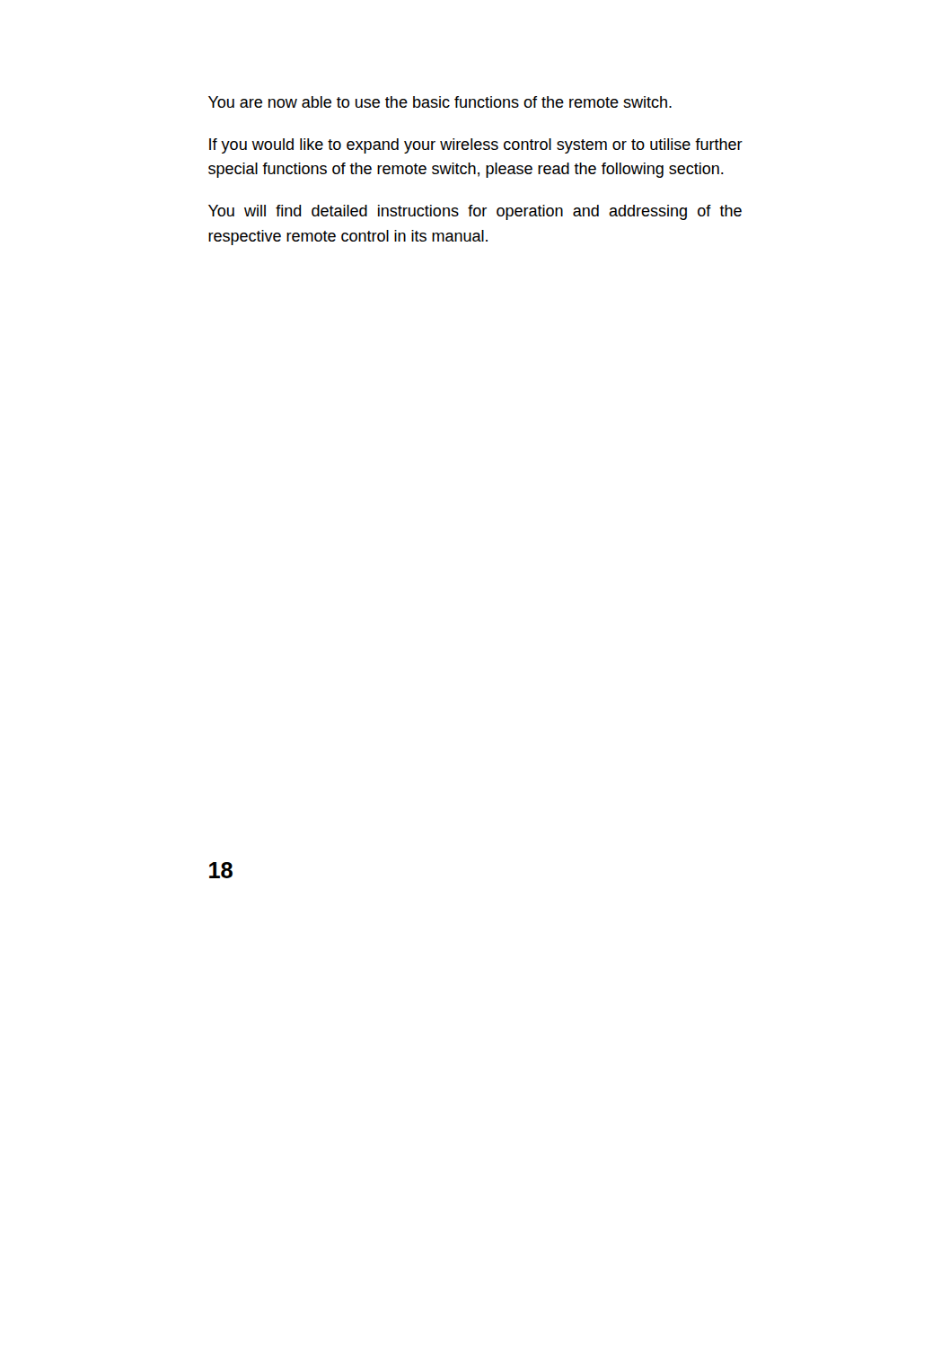You are now able to use the basic functions of the remote switch.
If you would like to expand your wireless control system or to utilise further special functions of the remote switch, please read the following section.
You will find detailed instructions for operation and addressing of the respective remote control in its manual.
18